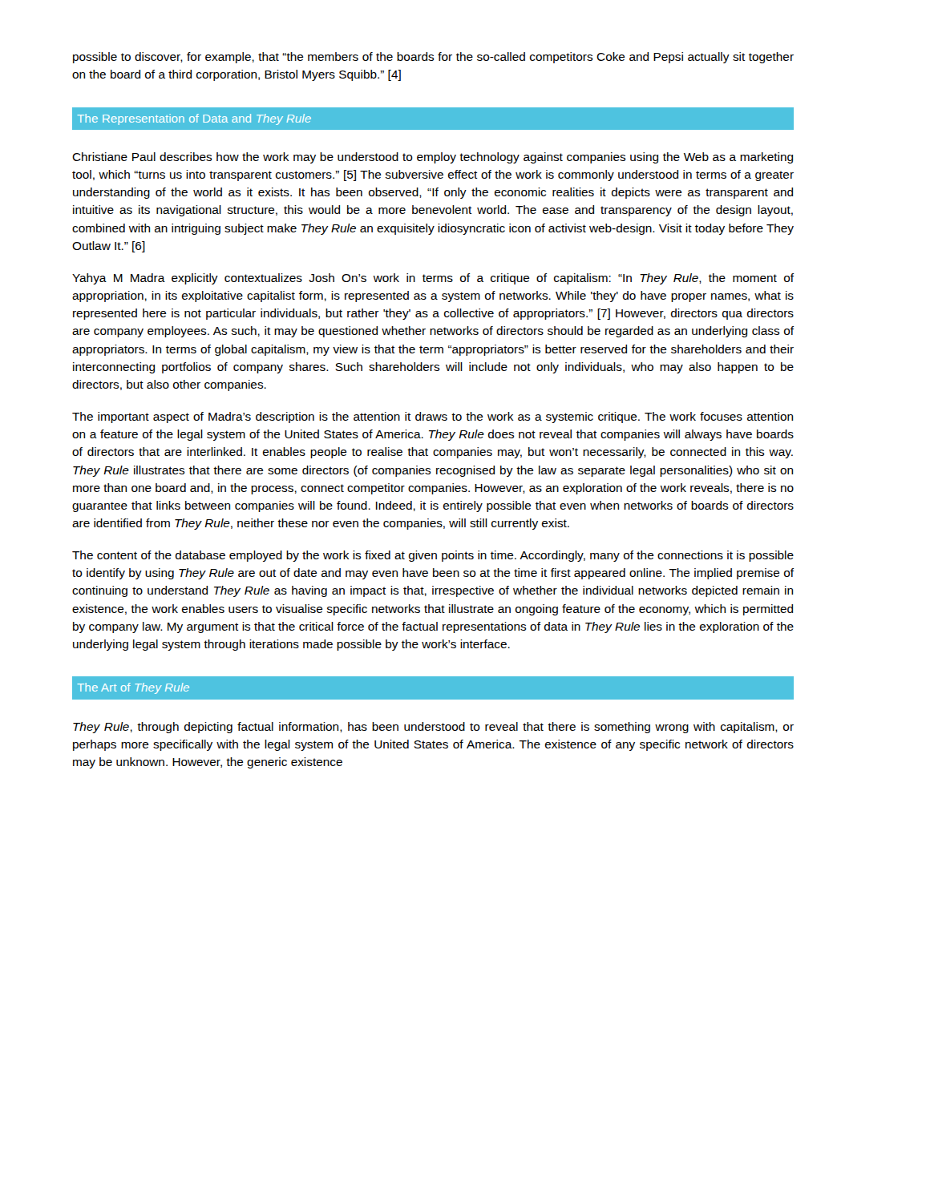possible to discover, for example, that “the members of the boards for the so-called competitors Coke and Pepsi actually sit together on the board of a third corporation, Bristol Myers Squibb.” [4]
The Representation of Data and They Rule
Christiane Paul describes how the work may be understood to employ technology against companies using the Web as a marketing tool, which “turns us into transparent customers.” [5] The subversive effect of the work is commonly understood in terms of a greater understanding of the world as it exists. It has been observed, “If only the economic realities it depicts were as transparent and intuitive as its navigational structure, this would be a more benevolent world. The ease and transparency of the design layout, combined with an intriguing subject make They Rule an exquisitely idiosyncratic icon of activist web-design. Visit it today before They Outlaw It.” [6]
Yahya M Madra explicitly contextualizes Josh On’s work in terms of a critique of capitalism: “In They Rule, the moment of appropriation, in its exploitative capitalist form, is represented as a system of networks. While 'they' do have proper names, what is represented here is not particular individuals, but rather 'they' as a collective of appropriators.” [7] However, directors qua directors are company employees. As such, it may be questioned whether networks of directors should be regarded as an underlying class of appropriators. In terms of global capitalism, my view is that the term “appropriators” is better reserved for the shareholders and their interconnecting portfolios of company shares. Such shareholders will include not only individuals, who may also happen to be directors, but also other companies.
The important aspect of Madra’s description is the attention it draws to the work as a systemic critique. The work focuses attention on a feature of the legal system of the United States of America. They Rule does not reveal that companies will always have boards of directors that are interlinked. It enables people to realise that companies may, but won’t necessarily, be connected in this way. They Rule illustrates that there are some directors (of companies recognised by the law as separate legal personalities) who sit on more than one board and, in the process, connect competitor companies. However, as an exploration of the work reveals, there is no guarantee that links between companies will be found. Indeed, it is entirely possible that even when networks of boards of directors are identified from They Rule, neither these nor even the companies, will still currently exist.
The content of the database employed by the work is fixed at given points in time. Accordingly, many of the connections it is possible to identify by using They Rule are out of date and may even have been so at the time it first appeared online. The implied premise of continuing to understand They Rule as having an impact is that, irrespective of whether the individual networks depicted remain in existence, the work enables users to visualise specific networks that illustrate an ongoing feature of the economy, which is permitted by company law. My argument is that the critical force of the factual representations of data in They Rule lies in the exploration of the underlying legal system through iterations made possible by the work’s interface.
The Art of They Rule
They Rule, through depicting factual information, has been understood to reveal that there is something wrong with capitalism, or perhaps more specifically with the legal system of the United States of America. The existence of any specific network of directors may be unknown. However, the generic existence